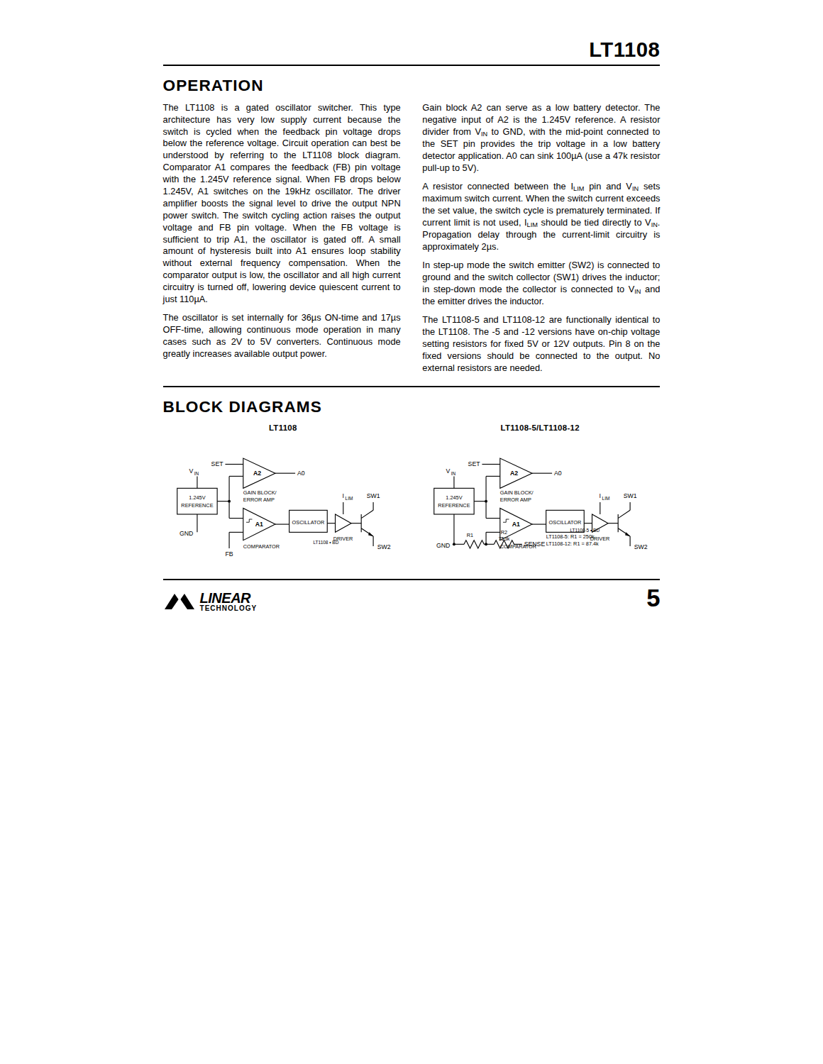LT1108
OPERATION
The LT1108 is a gated oscillator switcher. This type architecture has very low supply current because the switch is cycled when the feedback pin voltage drops below the reference voltage. Circuit operation can best be understood by referring to the LT1108 block diagram. Comparator A1 compares the feedback (FB) pin voltage with the 1.245V reference signal. When FB drops below 1.245V, A1 switches on the 19kHz oscillator. The driver amplifier boosts the signal level to drive the output NPN power switch. The switch cycling action raises the output voltage and FB pin voltage. When the FB voltage is sufficient to trip A1, the oscillator is gated off. A small amount of hysteresis built into A1 ensures loop stability without external frequency compensation. When the comparator output is low, the oscillator and all high current circuitry is turned off, lowering device quiescent current to just 110µA.
The oscillator is set internally for 36µs ON-time and 17µs OFF-time, allowing continuous mode operation in many cases such as 2V to 5V converters. Continuous mode greatly increases available output power.
Gain block A2 can serve as a low battery detector. The negative input of A2 is the 1.245V reference. A resistor divider from VIN to GND, with the mid-point connected to the SET pin provides the trip voltage in a low battery detector application. A0 can sink 100µA (use a 47k resistor pull-up to 5V).
A resistor connected between the ILIM pin and VIN sets maximum switch current. When the switch current exceeds the set value, the switch cycle is prematurely terminated. If current limit is not used, ILIM should be tied directly to VIN. Propagation delay through the current-limit circuitry is approximately 2µs.
In step-up mode the switch emitter (SW2) is connected to ground and the switch collector (SW1) drives the inductor; in step-down mode the collector is connected to VIN and the emitter drives the inductor.
The LT1108-5 and LT1108-12 are functionally identical to the LT1108. The -5 and -12 versions have on-chip voltage setting resistors for fixed 5V or 12V outputs. Pin 8 on the fixed versions should be connected to the output. No external resistors are needed.
BLOCK DIAGRAMS
LT1108
1.245V REFERENCE V IN GND A2 SET A0 GAIN BLOCK/ ERROR AMP A1 FB COMPARATOR OSCILLATOR DRIVER SW1 SW2 I LIM LT1108 • BD
LT1108-5/LT1108-12
1.245V REFERENCE V IN GND A2 SET A0 GAIN BLOCK/ ERROR AMP A1 COMPARATOR R1 R2 753k SENSE OSCILLATOR DRIVER SW1 SW2 I LIM LT1108-5: R1 = 250k LT1108-12: R1 = 87.4k LT1108-5 • BD
LINEAR
TECHNOLOGY
5